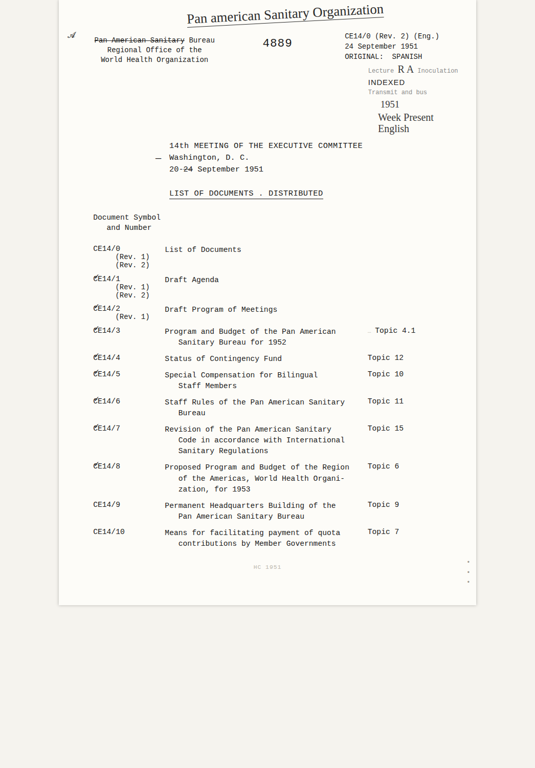𝓐
Pan american Sanitary Organization
Pan American Sanitary Bureau
Regional Office of the
World Health Organization
4889
CE14/0 (Rev. 2) (Eng.)
24 September 1951
ORIGINAL: SPANISH
Lecture R A Inoculation INDEXED
Transmit and bus
1951
Week Present
English
—
14th MEETING OF THE EXECUTIVE COMMITTEE
Washington, D. C.
20-24 September 1951
LIST OF DOCUMENTS . DISTRIBUTED
Document Symbol
and Number
| CE14/0 (Rev. 1) (Rev. 2) | List of Documents | |
| ✓ CE14/1 (Rev. 1) (Rev. 2) | Draft Agenda | |
| ✓ CE14/2 (Rev. 1) | Draft Program of Meetings | |
| ✓ CE14/3 | Program and Budget of the Pan American Sanitary Bureau for 1952 | … Topic 4.1 |
| ✓ CE14/4 | Status of Contingency Fund | Topic 12 |
| ✓ CE14/5 | Special Compensation for Bilingual Staff Members | Topic 10 |
| ✓ CE14/6 | Staff Rules of the Pan American Sanitary Bureau | Topic 11 |
| ✓ CE14/7 | Revision of the Pan American Sanitary Code in accordance with International Sanitary Regulations | Topic 15 |
| ✓ CE14/8 | Proposed Program and Budget of the Region of the Americas, World Health Organi- zation, for 1953 | Topic 6 |
| CE14/9 | Permanent Headquarters Building of the Pan American Sanitary Bureau | Topic 9 |
| CE14/10 | Means for facilitating payment of quota contributions by Member Governments | Topic 7 |
HC 1951
•
•
•